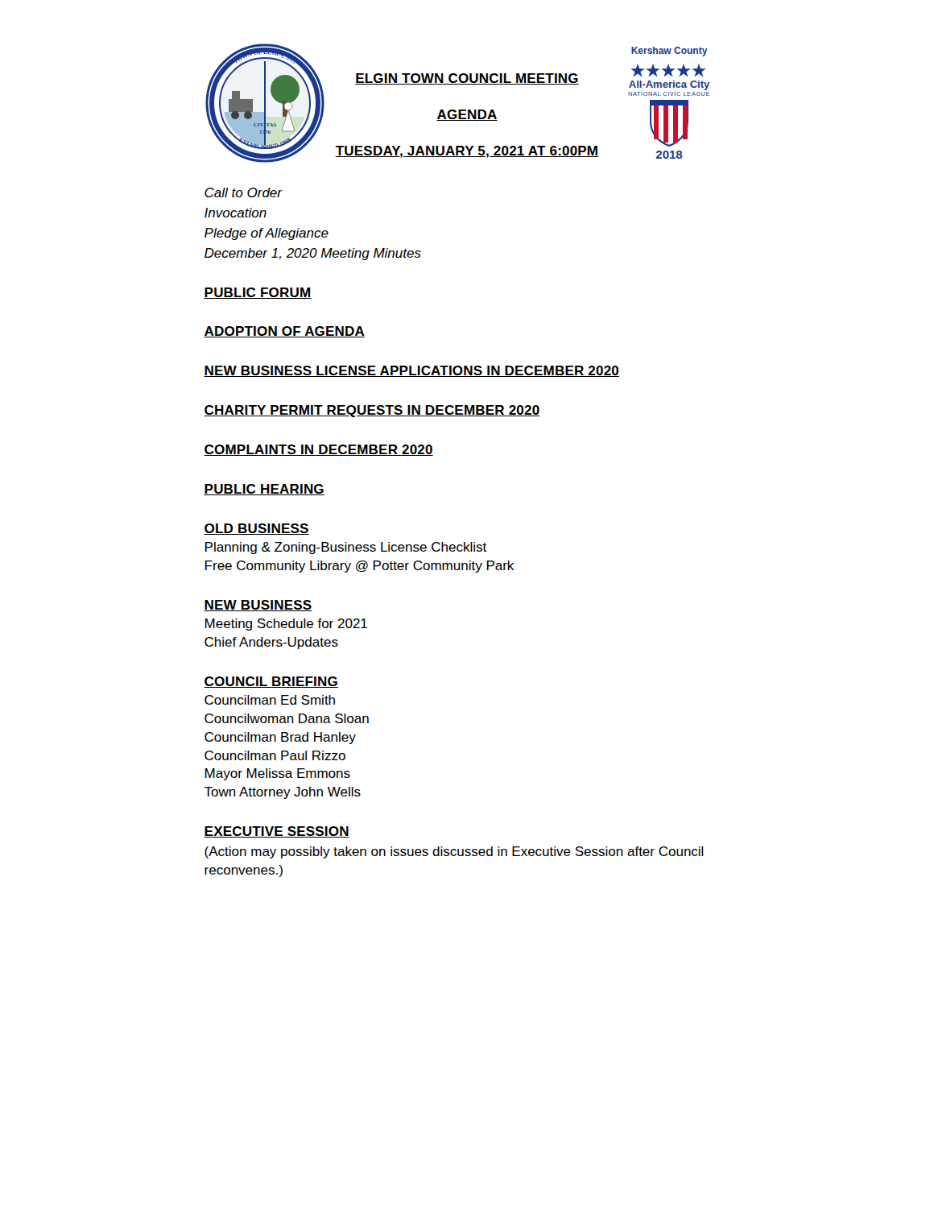TOWN OF ELGIN, S.C. ESTABLISHED 1908 CIVITAS 1776
ELGIN TOWN COUNCIL MEETING
AGENDA
TUESDAY, JANUARY 5, 2021 AT 6:00PM
Kershaw County All-America City NATIONAL CIVIC LEAGUE 2018
Call to Order
Invocation
Pledge of Allegiance
December 1, 2020 Meeting Minutes
PUBLIC FORUM
ADOPTION OF AGENDA
NEW BUSINESS LICENSE APPLICATIONS IN DECEMBER 2020
CHARITY PERMIT REQUESTS IN DECEMBER 2020
COMPLAINTS IN DECEMBER 2020
PUBLIC HEARING
OLD BUSINESS
Planning & Zoning-Business License Checklist
Free Community Library @ Potter Community Park
NEW BUSINESS
Meeting Schedule for 2021
Chief Anders-Updates
COUNCIL BRIEFING
Councilman Ed Smith
Councilwoman Dana Sloan
Councilman Brad Hanley
Councilman Paul Rizzo
Mayor Melissa Emmons
Town Attorney John Wells
EXECUTIVE SESSION
(Action may possibly taken on issues discussed in Executive Session after Council reconvenes.)